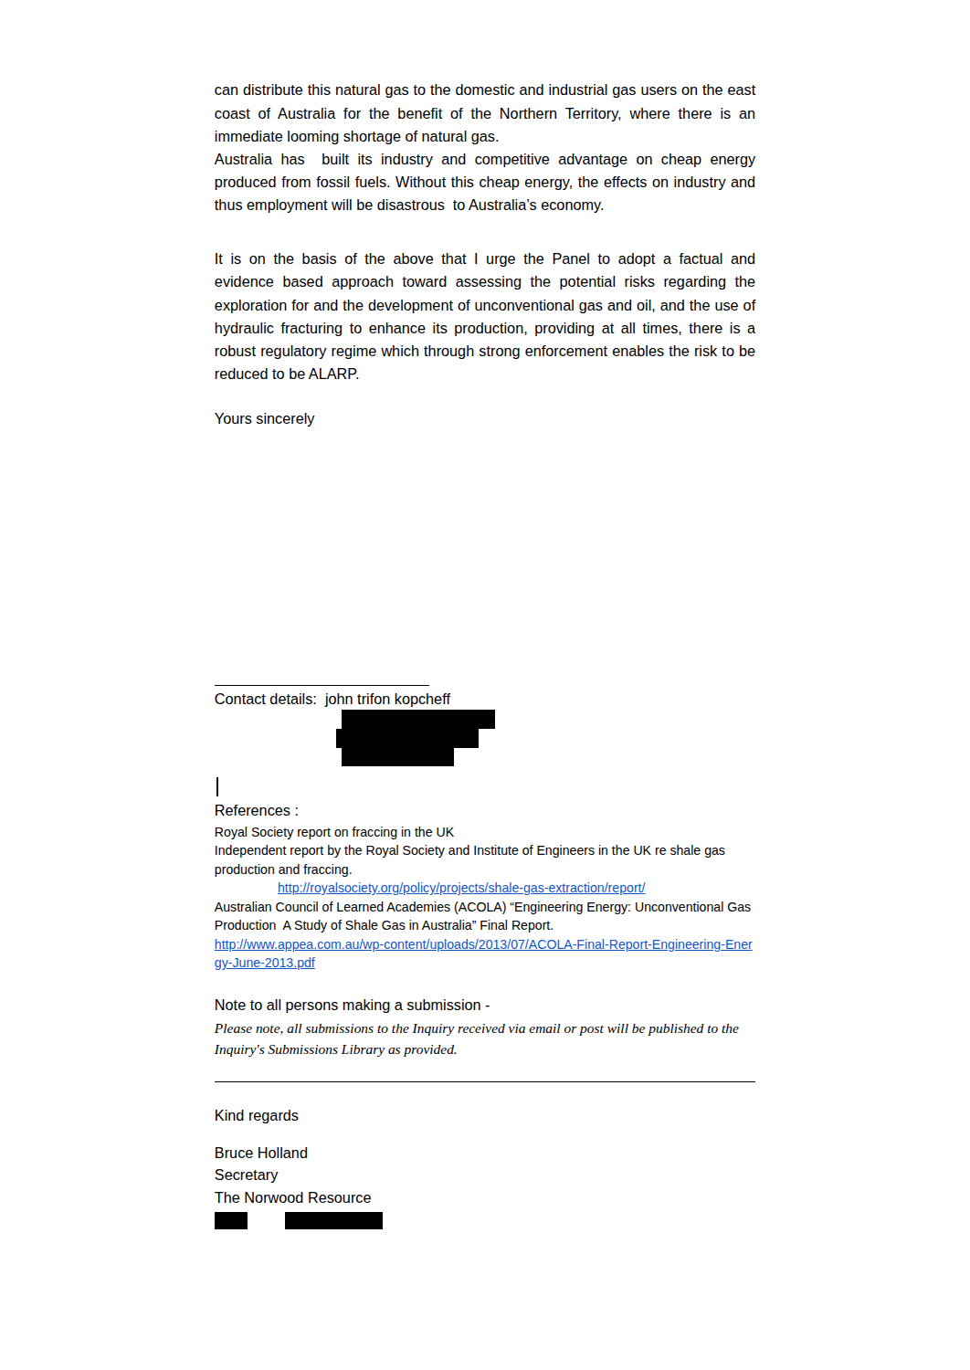can distribute this natural gas to the domestic and industrial gas users on the east coast of Australia for the benefit of the Northern Territory, where there is an immediate looming shortage of natural gas.
Australia has built its industry and competitive advantage on cheap energy produced from fossil fuels. Without this cheap energy, the effects on industry and thus employment will be disastrous to Australia’s economy.
It is on the basis of the above that I urge the Panel to adopt a factual and evidence based approach toward assessing the potential risks regarding the exploration for and the development of unconventional gas and oil, and the use of hydraulic fracturing to enhance its production, providing at all times, there is a robust regulatory regime which through strong enforcement enables the risk to be reduced to be ALARP.
Yours sincerely
Contact details: john trifon kopcheff
References :
Royal Society report on fraccing in the UK
Independent report by the Royal Society and Institute of Engineers in the UK re shale gas production and fraccing. http://royalsociety.org/policy/projects/shale-gas-extraction/report/ Australian Council of Learned Academies (ACOLA) “Engineering Energy: Unconventional Gas Production A Study of Shale Gas in Australia” Final Report.
http://www.appea.com.au/wp-content/uploads/2013/07/ACOLA-Final-Report-Engineering-Energy-June-2013.pdf
Note to all persons making a submission -
Please note, all submissions to the Inquiry received via email or post will be published to the Inquiry's Submissions Library as provided.
Kind regards
Bruce Holland
Secretary
The Norwood Resource